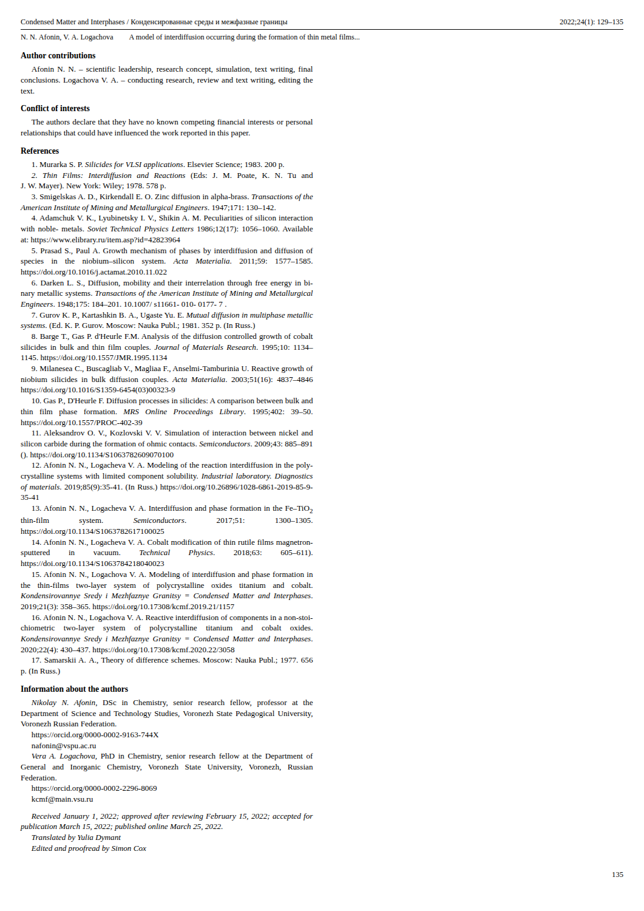Condensed Matter and Interphases / Конденсированные среды и межфазные границы
2022;24(1): 129–135
N. N. Afonin, V. A. Logachova
A model of interdiffusion occurring during the formation of thin metal films...
Author contributions
Afonin N. N. – scientific leadership, research concept, simulation, text writing, final conclusions. Logachova V. A. – conducting research, review and text writing, editing the text.
Conflict of interests
The authors declare that they have no known competing financial interests or personal relationships that could have influenced the work reported in this paper.
References
1. Murarka S. P. Silicides for VLSI applications. Elsevier Science; 1983. 200 p.
2. Thin Films: Interdiffusion and Reactions (Eds: J. M. Poate, K. N. Tu and J. W. Mayer). New York: Wiley; 1978. 578 p.
3. Smigelskas A. D., Kirkendall E. O. Zinc diffusion in alpha-brass. Transactions of the American Institute of Mining and Metallurgical Engineers. 1947;171: 130–142.
4. Adamchuk V. K., Lyubinetsky I. V., Shikin A. M. Peculiarities of silicon interaction with noble- metals. Soviet Technical Physics Letters 1986;12(17): 1056–1060. Available at: https://www.elibrary.ru/item.asp?id=42823964
5. Prasad S., Paul A. Growth mechanism of phases by interdiffusion and diffusion of species in the niobium–silicon system. Acta Materialia. 2011;59: 1577–1585. https://doi.org/10.1016/j.actamat.2010.11.022
6. Darken L. S., Diffusion, mobility and their interrelation through free energy in binary metallic systems. Transactions of the American Institute of Mining and Metallurgical Engineers. 1948;175: 184–201. 10.1007/ s11661- 010- 0177- 7 .
7. Gurov K. P., Kartashkin B. A., Ugaste Yu. E. Mutual diffusion in multiphase metallic systems. (Ed. K. P. Gurov. Moscow: Nauka Publ.; 1981. 352 p. (In Russ.)
8. Barge T., Gas P. d'Heurle F.M. Analysis of the diffusion controlled growth of cobalt silicides in bulk and thin film couples. Journal of Materials Research. 1995;10: 1134–1145. https://doi.org/10.1557/JMR.1995.1134
9. Milanesea C., Buscagliab V., Magliaa F., Anselmi-Tamburinia U. Reactive growth of niobium silicides in bulk diffusion couples. Acta Materialia. 2003;51(16): 4837–4846 https://doi.org/10.1016/S1359-6454(03)00323-9
10. Gas P., D'Heurle F. Diffusion processes in silicides: A comparison between bulk and thin film phase formation. MRS Online Proceedings Library. 1995;402: 39–50. https://doi.org/10.1557/PROC-402-39
11. Aleksandrov O. V., Kozlovski V. V. Simulation of interaction between nickel and silicon carbide during the formation of ohmic contacts. Semiconductors. 2009;43: 885–891 (). https://doi.org/10.1134/S1063782609070100
12. Afonin N. N., Logacheva V. A. Modeling of the reaction interdiffusion in the polycrystalline systems with limited component solubility. Industrial laboratory. Diagnostics of materials. 2019;85(9):35-41. (In Russ.) https://doi.org/10.26896/1028-6861-2019-85-9-35-41
13. Afonin N. N., Logacheva V. A. Interdiffusion and phase formation in the Fe–TiO2 thin-film system. Semiconductors. 2017;51: 1300–1305. https://doi.org/10.1134/S1063782617100025
14. Afonin N. N., Logacheva V. A. Cobalt modification of thin rutile films magnetron-sputtered in vacuum. Technical Physics. 2018;63: 605–611). https://doi.org/10.1134/S1063784218040023
15. Afonin N. N., Logachova V. A. Modeling of interdiffusion and phase formation in the thin-films two-layer system of polycrystalline oxides titanium and cobalt. Kondensirovannye Sredy i Mezhfaznye Granitsy = Condensed Matter and Interphases. 2019;21(3): 358–365. https://doi.org/10.17308/kcmf.2019.21/1157
16. Afonin N. N., Logachova V. A. Reactive interdiffusion of components in a non-stoichiometric two-layer system of polycrystalline titanium and cobalt oxides. Kondensirovannye Sredy i Mezhfaznye Granitsy = Condensed Matter and Interphases. 2020;22(4): 430–437. https://doi.org/10.17308/kcmf.2020.22/3058
17. Samarskii A. A., Theory of difference schemes. Moscow: Nauka Publ.; 1977. 656 p. (In Russ.)
Information about the authors
Nikolay N. Afonin, DSc in Chemistry, senior research fellow, professor at the Department of Science and Technology Studies, Voronezh State Pedagogical University, Voronezh Russian Federation.
https://orcid.org/0000-0002-9163-744X
nafonin@vspu.ac.ru
Vera A. Logachova, PhD in Chemistry, senior research fellow at the Department of General and Inorganic Chemistry, Voronezh State University, Voronezh, Russian Federation.
https://orcid.org/0000-0002-2296-8069
kcmf@main.vsu.ru
Received January 1, 2022; approved after reviewing February 15, 2022; accepted for publication March 15, 2022; published online March 25, 2022.
Translated by Yulia Dymant
Edited and proofread by Simon Cox
135